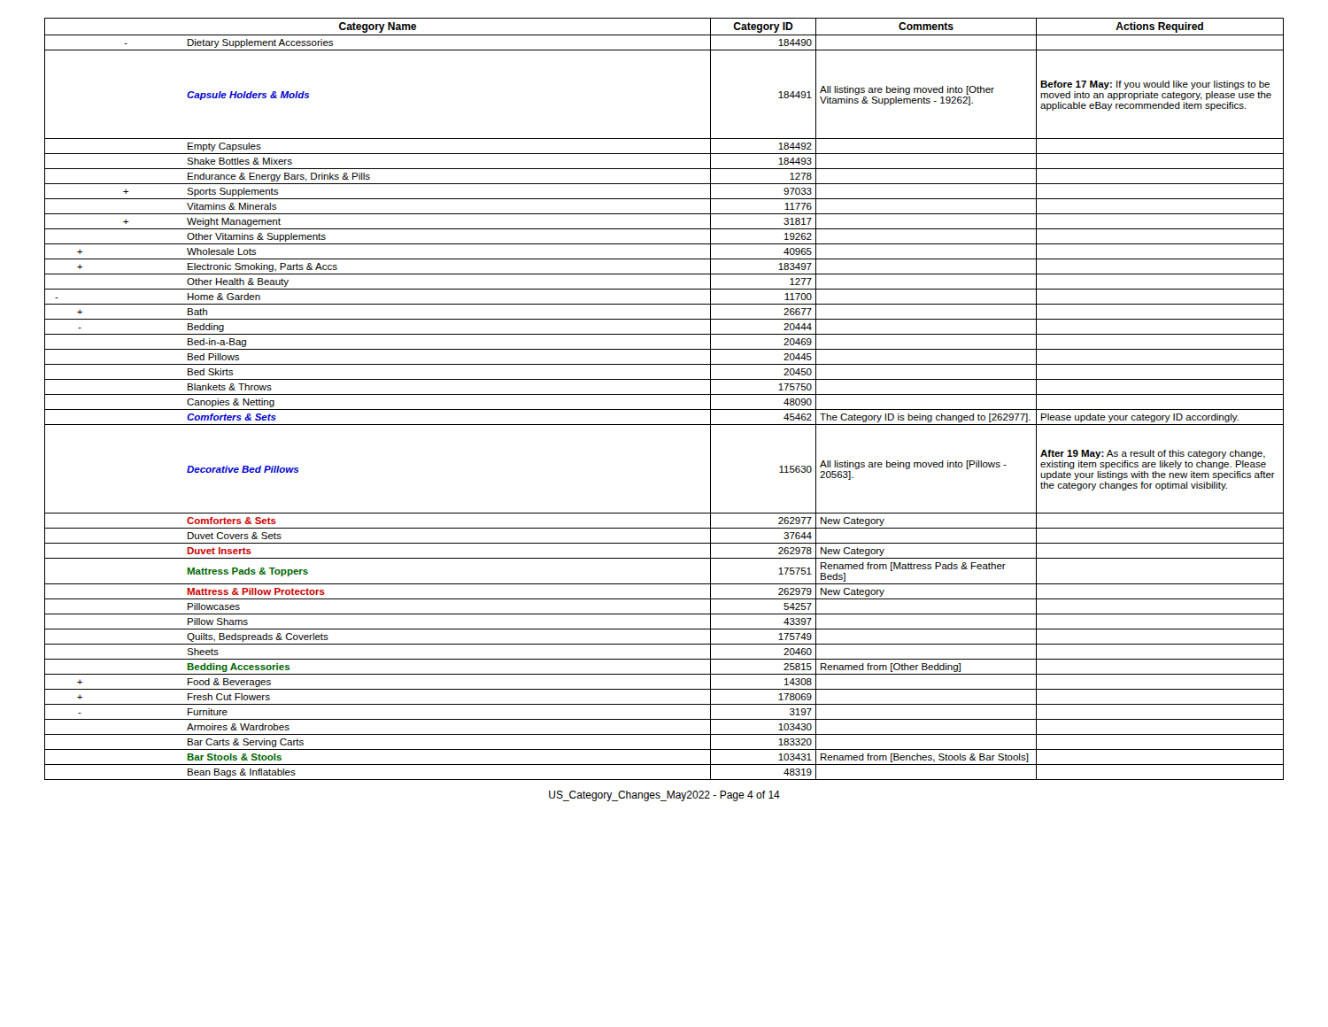| Category Name | Category ID | Comments | Actions Required |
| --- | --- | --- | --- |
| | | | - | | | Dietary Supplement Accessories | 184490 | | |
| | | | | | | Capsule Holders & Molds | 184491 | All listings are being moved into [Other Vitamins & Supplements - 19262]. | Before 17 May: If you would like your listings to be moved into an appropriate category, please use the applicable eBay recommended item specifics. |
| | | | | | | Empty Capsules | 184492 | | |
| | | | | | | Shake Bottles & Mixers | 184493 | | |
| | | | | | | Endurance & Energy Bars, Drinks & Pills | 1278 | | |
| | | | + | | | Sports Supplements | 97033 | | |
| | | | | | | Vitamins & Minerals | 11776 | | |
| | | | + | | | Weight Management | 31817 | | |
| | | | | | | Other Vitamins & Supplements | 19262 | | |
| | + | | | | | Wholesale Lots | 40965 | | |
| | + | | | | | Electronic Smoking, Parts & Accs | 183497 | | |
| | | | | | | Other Health & Beauty | 1277 | | |
| - | | | | | | Home & Garden | 11700 | | |
| | + | | | | | Bath | 26677 | | |
| | - | | | | | Bedding | 20444 | | |
| | | | | | | Bed-in-a-Bag | 20469 | | |
| | | | | | | Bed Pillows | 20445 | | |
| | | | | | | Bed Skirts | 20450 | | |
| | | | | | | Blankets & Throws | 175750 | | |
| | | | | | | Canopies & Netting | 48090 | | |
| | | | | | | Comforters & Sets | 45462 | The Category ID is being changed to [262977]. | Please update your category ID accordingly. |
| | | | | | | Decorative Bed Pillows | 115630 | All listings are being moved into [Pillows - 20563]. | After 19 May: As a result of this category change, existing item specifics are likely to change. Please update your listings with the new item specifics after the category changes for optimal visibility. |
| | | | | | | Comforters & Sets | 262977 | New Category | |
| | | | | | | Duvet Covers & Sets | 37644 | | |
| | | | | | | Duvet Inserts | 262978 | New Category | |
| | | | | | | Mattress Pads & Toppers | 175751 | Renamed from [Mattress Pads & Feather Beds] | |
| | | | | | | Mattress & Pillow Protectors | 262979 | New Category | |
| | | | | | | Pillowcases | 54257 | | |
| | | | | | | Pillow Shams | 43397 | | |
| | | | | | | Quilts, Bedspreads & Coverlets | 175749 | | |
| | | | | | | Sheets | 20460 | | |
| | | | | | | Bedding Accessories | 25815 | Renamed from [Other Bedding] | |
| | + | | | | | Food & Beverages | 14308 | | |
| | + | | | | | Fresh Cut Flowers | 178069 | | |
| | - | | | | | Furniture | 3197 | | |
| | | | | | | Armoires & Wardrobes | 103430 | | |
| | | | | | | Bar Carts & Serving Carts | 183320 | | |
| | | | | | | Bar Stools & Stools | 103431 | Renamed from [Benches, Stools & Bar Stools] | |
| | | | | | | Bean Bags & Inflatables | 48319 | | |
US_Category_Changes_May2022 - Page 4 of 14